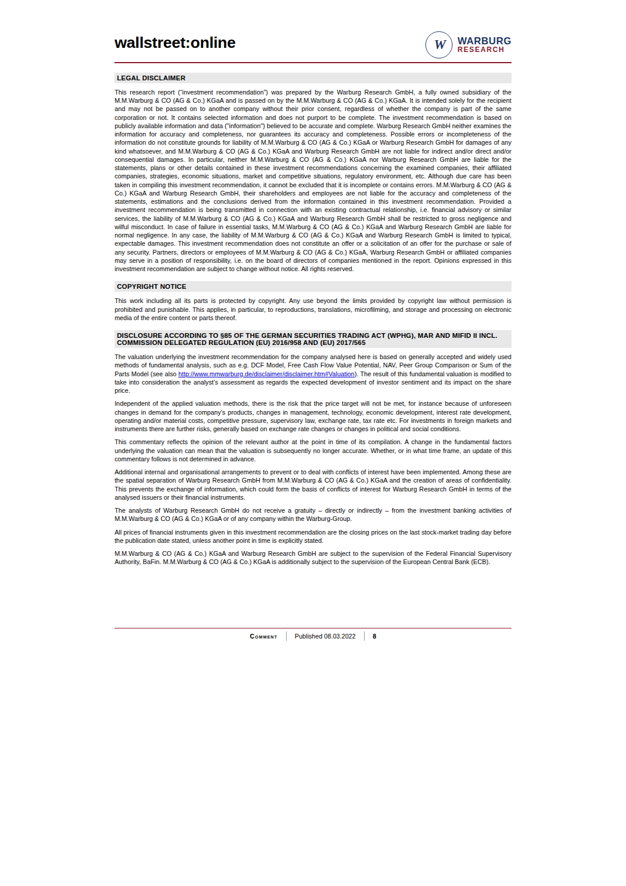wallstreet:online
W
WARBURG
RESEARCH
LEGAL DISCLAIMER
This research report (“investment recommendation”) was prepared by the Warburg Research GmbH, a fully owned subsidiary of the M.M.Warburg & CO (AG & Co.) KGaA and is passed on by the M.M.Warburg & CO (AG & Co.) KGaA. It is intended solely for the recipient and may not be passed on to another company without their prior consent, regardless of whether the company is part of the same corporation or not. It contains selected information and does not purport to be complete. The investment recommendation is based on publicly available information and data ("information") believed to be accurate and complete. Warburg Research GmbH neither examines the information for accuracy and completeness, nor guarantees its accuracy and completeness. Possible errors or incompleteness of the information do not constitute grounds for liability of M.M.Warburg & CO (AG & Co.) KGaA or Warburg Research GmbH for damages of any kind whatsoever, and M.M.Warburg & CO (AG & Co.) KGaA and Warburg Research GmbH are not liable for indirect and/or direct and/or consequential damages. In particular, neither M.M.Warburg & CO (AG & Co.) KGaA nor Warburg Research GmbH are liable for the statements, plans or other details contained in these investment recommendations concerning the examined companies, their affiliated companies, strategies, economic situations, market and competitive situations, regulatory environment, etc. Although due care has been taken in compiling this investment recommendation, it cannot be excluded that it is incomplete or contains errors. M.M.Warburg & CO (AG & Co.) KGaA and Warburg Research GmbH, their shareholders and employees are not liable for the accuracy and completeness of the statements, estimations and the conclusions derived from the information contained in this investment recommendation. Provided a investment recommendation is being transmitted in connection with an existing contractual relationship, i.e. financial advisory or similar services, the liability of M.M.Warburg & CO (AG & Co.) KGaA and Warburg Research GmbH shall be restricted to gross negligence and wilful misconduct. In case of failure in essential tasks, M.M.Warburg & CO (AG & Co.) KGaA and Warburg Research GmbH are liable for normal negligence. In any case, the liability of M.M.Warburg & CO (AG & Co.) KGaA and Warburg Research GmbH is limited to typical, expectable damages. This investment recommendation does not constitute an offer or a solicitation of an offer for the purchase or sale of any security. Partners, directors or employees of M.M.Warburg & CO (AG & Co.) KGaA, Warburg Research GmbH or affiliated companies may serve in a position of responsibility, i.e. on the board of directors of companies mentioned in the report. Opinions expressed in this investment recommendation are subject to change without notice. All rights reserved.
COPYRIGHT NOTICE
This work including all its parts is protected by copyright. Any use beyond the limits provided by copyright law without permission is prohibited and punishable. This applies, in particular, to reproductions, translations, microfilming, and storage and processing on electronic media of the entire content or parts thereof.
DISCLOSURE ACCORDING TO §85 OF THE GERMAN SECURITIES TRADING ACT (WPHG), MAR AND MIFID II INCL. COMMISSION DELEGATED REGULATION (EU) 2016/958 AND (EU) 2017/565
The valuation underlying the investment recommendation for the company analysed here is based on generally accepted and widely used methods of fundamental analysis, such as e.g. DCF Model, Free Cash Flow Value Potential, NAV, Peer Group Comparison or Sum of the Parts Model (see also http://www.mmwarburg.de/disclaimer/disclaimer.htm#Valuation). The result of this fundamental valuation is modified to take into consideration the analyst’s assessment as regards the expected development of investor sentiment and its impact on the share price.
Independent of the applied valuation methods, there is the risk that the price target will not be met, for instance because of unforeseen changes in demand for the company’s products, changes in management, technology, economic development, interest rate development, operating and/or material costs, competitive pressure, supervisory law, exchange rate, tax rate etc. For investments in foreign markets and instruments there are further risks, generally based on exchange rate changes or changes in political and social conditions.
This commentary reflects the opinion of the relevant author at the point in time of its compilation. A change in the fundamental factors underlying the valuation can mean that the valuation is subsequently no longer accurate. Whether, or in what time frame, an update of this commentary follows is not determined in advance.
Additional internal and organisational arrangements to prevent or to deal with conflicts of interest have been implemented. Among these are the spatial separation of Warburg Research GmbH from M.M.Warburg & CO (AG & Co.) KGaA and the creation of areas of confidentiality. This prevents the exchange of information, which could form the basis of conflicts of interest for Warburg Research GmbH in terms of the analysed issuers or their financial instruments.
The analysts of Warburg Research GmbH do not receive a gratuity – directly or indirectly – from the investment banking activities of M.M.Warburg & CO (AG & Co.) KGaA or of any company within the Warburg-Group.
All prices of financial instruments given in this investment recommendation are the closing prices on the last stock-market trading day before the publication date stated, unless another point in time is explicitly stated.
M.M.Warburg & CO (AG & Co.) KGaA and Warburg Research GmbH are subject to the supervision of the Federal Financial Supervisory Authority, BaFin. M.M.Warburg & CO (AG & Co.) KGaA is additionally subject to the supervision of the European Central Bank (ECB).
Comment
Published 08.03.2022
8